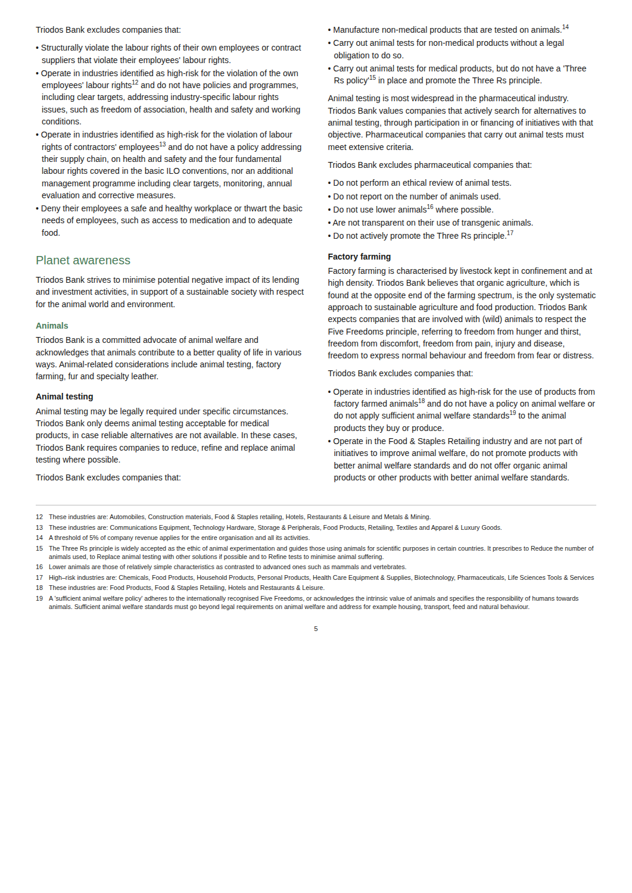Triodos Bank excludes companies that:
• Structurally violate the labour rights of their own employees or contract suppliers that violate their employees' labour rights.
• Operate in industries identified as high-risk for the violation of the own employees' labour rights12 and do not have policies and programmes, including clear targets, addressing industry-specific labour rights issues, such as freedom of association, health and safety and working conditions.
• Operate in industries identified as high-risk for the violation of labour rights of contractors' employees13 and do not have a policy addressing their supply chain, on health and safety and the four fundamental labour rights covered in the basic ILO conventions, nor an additional management programme including clear targets, monitoring, annual evaluation and corrective measures.
• Deny their employees a safe and healthy workplace or thwart the basic needs of employees, such as access to medication and to adequate food.
Planet awareness
Triodos Bank strives to minimise potential negative impact of its lending and investment activities, in support of a sustainable society with respect for the animal world and environment.
Animals
Triodos Bank is a committed advocate of animal welfare and acknowledges that animals contribute to a better quality of life in various ways. Animal-related considerations include animal testing, factory farming, fur and specialty leather.
Animal testing
Animal testing may be legally required under specific circumstances. Triodos Bank only deems animal testing acceptable for medical products, in case reliable alternatives are not available. In these cases, Triodos Bank requires companies to reduce, refine and replace animal testing where possible.
Triodos Bank excludes companies that:
• Manufacture non-medical products that are tested on animals.14
• Carry out animal tests for non-medical products without a legal obligation to do so.
• Carry out animal tests for medical products, but do not have a 'Three Rs policy'15 in place and promote the Three Rs principle.
Animal testing is most widespread in the pharmaceutical industry. Triodos Bank values companies that actively search for alternatives to animal testing, through participation in or financing of initiatives with that objective. Pharmaceutical companies that carry out animal tests must meet extensive criteria.
Triodos Bank excludes pharmaceutical companies that:
• Do not perform an ethical review of animal tests.
• Do not report on the number of animals used.
• Do not use lower animals16 where possible.
• Are not transparent on their use of transgenic animals.
• Do not actively promote the Three Rs principle.17
Factory farming
Factory farming is characterised by livestock kept in confinement and at high density. Triodos Bank believes that organic agriculture, which is found at the opposite end of the farming spectrum, is the only systematic approach to sustainable agriculture and food production. Triodos Bank expects companies that are involved with (wild) animals to respect the Five Freedoms principle, referring to freedom from hunger and thirst, freedom from discomfort, freedom from pain, injury and disease, freedom to express normal behaviour and freedom from fear or distress.
Triodos Bank excludes companies that:
• Operate in industries identified as high-risk for the use of products from factory farmed animals18 and do not have a policy on animal welfare or do not apply sufficient animal welfare standards19 to the animal products they buy or produce.
• Operate in the Food & Staples Retailing industry and are not part of initiatives to improve animal welfare, do not promote products with better animal welfare standards and do not offer organic animal products or other products with better animal welfare standards.
12
These industries are: Automobiles, Construction materials, Food & Staples retailing, Hotels, Restaurants & Leisure and Metals & Mining.
13
These industries are: Communications Equipment, Technology Hardware, Storage & Peripherals, Food Products, Retailing, Textiles and Apparel & Luxury Goods.
14
A threshold of 5% of company revenue applies for the entire organisation and all its activities.
15
The Three Rs principle is widely accepted as the ethic of animal experimentation and guides those using animals for scientific purposes in certain countries. It prescribes to Reduce the number of animals used, to Replace animal testing with other solutions if possible and to Refine tests to minimise animal suffering.
16
Lower animals are those of relatively simple characteristics as contrasted to advanced ones such as mammals and vertebrates.
17
High–risk industries are: Chemicals, Food Products, Household Products, Personal Products, Health Care Equipment & Supplies, Biotechnology, Pharmaceuticals, Life Sciences Tools & Services
18
These industries are: Food Products, Food & Staples Retailing, Hotels and Restaurants & Leisure.
19
A 'sufficient animal welfare policy' adheres to the internationally recognised Five Freedoms, or acknowledges the intrinsic value of animals and specifies the responsibility of humans towards animals. Sufficient animal welfare standards must go beyond legal requirements on animal welfare and address for example housing, transport, feed and natural behaviour.
5